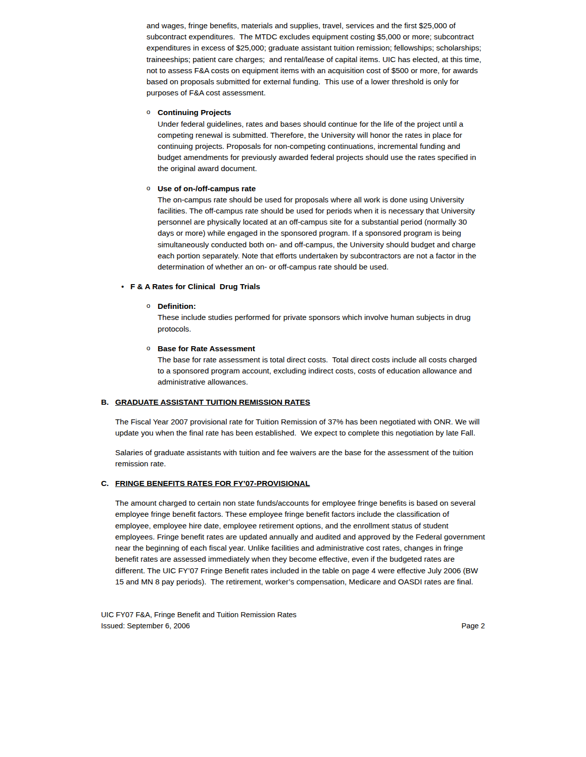and wages, fringe benefits, materials and supplies, travel, services and the first $25,000 of subcontract expenditures. The MTDC excludes equipment costing $5,000 or more; subcontract expenditures in excess of $25,000; graduate assistant tuition remission; fellowships; scholarships; traineeships; patient care charges; and rental/lease of capital items. UIC has elected, at this time, not to assess F&A costs on equipment items with an acquisition cost of $500 or more, for awards based on proposals submitted for external funding. This use of a lower threshold is only for purposes of F&A cost assessment.
Continuing Projects Under federal guidelines, rates and bases should continue for the life of the project until a competing renewal is submitted. Therefore, the University will honor the rates in place for continuing projects. Proposals for non-competing continuations, incremental funding and budget amendments for previously awarded federal projects should use the rates specified in the original award document.
Use of on-/off-campus rate The on-campus rate should be used for proposals where all work is done using University facilities. The off-campus rate should be used for periods when it is necessary that University personnel are physically located at an off-campus site for a substantial period (normally 30 days or more) while engaged in the sponsored program. If a sponsored program is being simultaneously conducted both on- and off-campus, the University should budget and charge each portion separately. Note that efforts undertaken by subcontractors are not a factor in the determination of whether an on- or off-campus rate should be used.
F & A Rates for Clinical Drug Trials
Definition: These include studies performed for private sponsors which involve human subjects in drug protocols.
Base for Rate Assessment The base for rate assessment is total direct costs. Total direct costs include all costs charged to a sponsored program account, excluding indirect costs, costs of education allowance and administrative allowances.
B. GRADUATE ASSISTANT TUITION REMISSION RATES
The Fiscal Year 2007 provisional rate for Tuition Remission of 37% has been negotiated with ONR. We will update you when the final rate has been established. We expect to complete this negotiation by late Fall.
Salaries of graduate assistants with tuition and fee waivers are the base for the assessment of the tuition remission rate.
C. FRINGE BENEFITS RATES FOR FY’07-PROVISIONAL
The amount charged to certain non state funds/accounts for employee fringe benefits is based on several employee fringe benefit factors. These employee fringe benefit factors include the classification of employee, employee hire date, employee retirement options, and the enrollment status of student employees. Fringe benefit rates are updated annually and audited and approved by the Federal government near the beginning of each fiscal year. Unlike facilities and administrative cost rates, changes in fringe benefit rates are assessed immediately when they become effective, even if the budgeted rates are different. The UIC FY’07 Fringe Benefit rates included in the table on page 4 were effective July 2006 (BW 15 and MN 8 pay periods). The retirement, worker’s compensation, Medicare and OASDI rates are final.
UIC FY07 F&A, Fringe Benefit and Tuition Remission Rates
Issued: September 6, 2006 Page 2